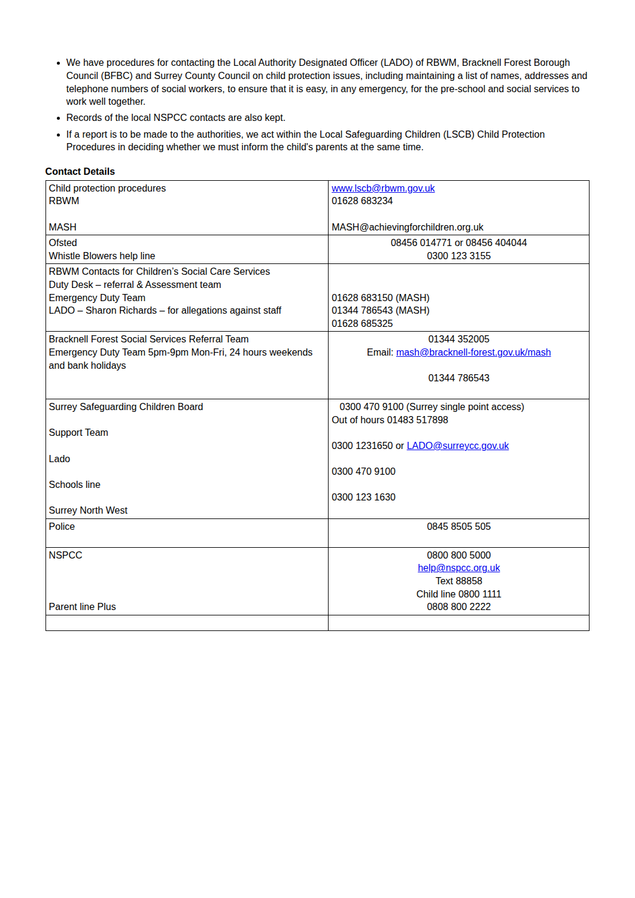We have procedures for contacting the Local Authority Designated Officer (LADO) of RBWM, Bracknell Forest Borough Council (BFBC) and Surrey County Council on child protection issues, including maintaining a list of names, addresses and telephone numbers of social workers, to ensure that it is easy, in any emergency, for the pre-school and social services to work well together.
Records of the local NSPCC contacts are also kept.
If a report is to be made to the authorities, we act within the Local Safeguarding Children (LSCB) Child Protection Procedures in deciding whether we must inform the child's parents at the same time.
Contact Details
| Child protection procedures RBWM MASH | www.lscb@rbwm.gov.uk 01628 683234 MASH@achievingforchildren.org.uk |
| Ofsted Whistle Blowers help line | 08456 014771 or 08456 404044 0300 123 3155 |
| RBWM Contacts for Children’s Social Care Services Duty Desk – referral & Assessment team Emergency Duty Team LADO – Sharon Richards – for allegations against staff | 01628 683150 (MASH) 01344 786543 (MASH) 01628 685325 |
| Bracknell Forest Social Services Referral Team Emergency Duty Team 5pm-9pm Mon-Fri, 24 hours weekends and bank holidays | 01344 352005 Email: mash@bracknell-forest.gov.uk/mash 01344 786543 |
| Surrey Safeguarding Children Board Support Team Lado Schools line Surrey North West | 0300 470 9100 (Surrey single point access) Out of hours 01483 517898 0300 1231650 or LADO@surreycc.gov.uk 0300 470 9100 0300 123 1630 |
| Police | 0845 8505 505 |
| NSPCC Parent line Plus | 0800 800 5000 help@nspcc.org.uk Text 88858 Child line 0800 1111 0808 800 2222 |